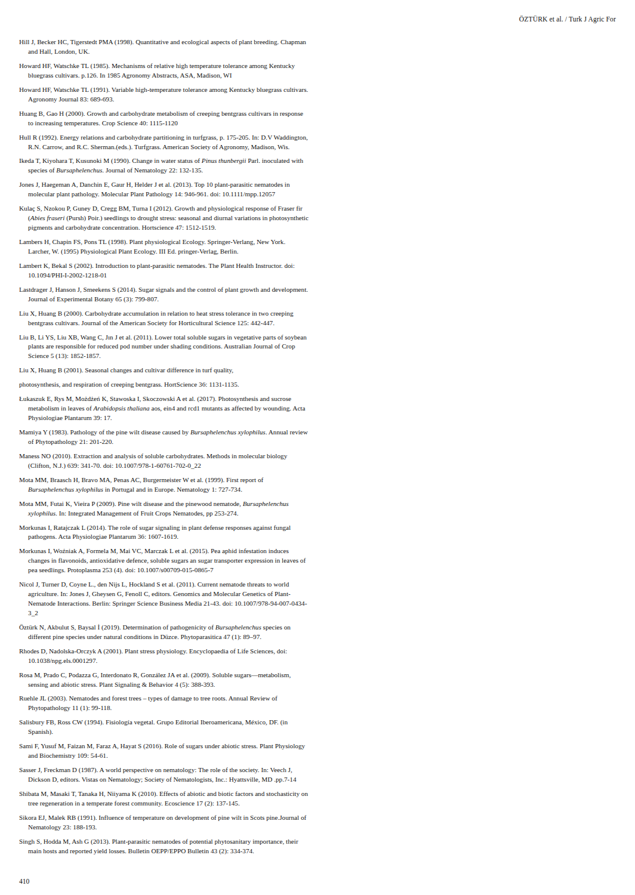ÖZTÜRK et al. / Turk J Agric For
Hill J, Becker HC, Tigerstedt PMA (1998). Quantitative and ecological aspects of plant breeding. Chapman and Hall, London, UK.
Howard HF, Watschke TL (1985). Mechanisms of relative high temperature tolerance among Kentucky bluegrass cultivars. p.126. In 1985 Agronomy Abstracts, ASA, Madison, WI
Howard HF, Watschke TL (1991). Variable high-temperature tolerance among Kentucky bluegrass cultivars. Agronomy Journal 83: 689-693.
Huang B, Gao H (2000). Growth and carbohydrate metabolism of creeping bentgrass cultivars in response to increasing temperatures. Crop Science 40: 1115-1120
Hull R (1992). Energy relations and carbohydrate partitioning in turfgrass, p. 175-205. In: D.V Waddington, R.N. Carrow, and R.C. Sherman.(eds.). Turfgrass. American Society of Agronomy, Madison, Wis.
Ikeda T, Kiyohara T, Kusunoki M (1990). Change in water status of Pinus thunbergii Parl. inoculated with species of Bursaphelenchus. Journal of Nematology 22: 132-135.
Jones J, Haegeman A, Danchin E, Gaur H, Helder J et al. (2013). Top 10 plant-parasitic nematodes in molecular plant pathology. Molecular Plant Pathology 14: 946-961. doi: 10.1111/mpp.12057
Kulaç S, Nzokou P, Guney D, Cregg BM, Turna I (2012). Growth and physiological response of Fraser fir (Abies fraseri (Pursh) Poir.) seedlings to drought stress: seasonal and diurnal variations in photosynthetic pigments and carbohydrate concentration. Hortscience 47: 1512-1519.
Lambers H, Chapin FS, Pons TL (1998). Plant physiological Ecology. Springer-Verlang, New York. Larcher, W. (1995) Physiological Plant Ecology. III Ed. pringer-Verlag, Berlin.
Lambert K, Bekal S (2002). Introduction to plant-parasitic nematodes. The Plant Health Instructor. doi: 10.1094/PHI-I-2002-1218-01
Lastdrager J, Hanson J, Smeekens S (2014). Sugar signals and the control of plant growth and development. Journal of Experimental Botany 65 (3): 799-807.
Liu X, Huang B (2000). Carbohydrate accumulation in relation to heat stress tolerance in two creeping bentgrass cultivars. Journal of the American Society for Horticultural Science 125: 442-447.
Liu B, Li YS, Liu XB, Wang C, Jın J et al. (2011). Lower total soluble sugars in vegetative parts of soybean plants are responsible for reduced pod number under shading conditions. Australian Journal of Crop Science 5 (13): 1852-1857.
Liu X, Huang B (2001). Seasonal changes and cultivar difference in turf quality,
photosynthesis, and respiration of creeping bentgrass. HortScience 36: 1131-1135.
Łukaszuk E, Rys M, Możdżeń K, Stawoska I, Skoczowski A et al. (2017). Photosynthesis and sucrose metabolism in leaves of Arabidopsis thaliana aos, ein4 and rcd1 mutants as affected by wounding. Acta Physiologiae Plantarum 39: 17.
Mamiya Y (1983). Pathology of the pine wilt disease caused by Bursaphelenchus xylophilus. Annual review of Phytopathology 21: 201-220.
Maness NO (2010). Extraction and analysis of soluble carbohydrates. Methods in molecular biology (Clifton, N.J.) 639: 341-70. doi: 10.1007/978-1-60761-702-0_22
Mota MM, Braasch H, Bravo MA, Penas AC, Burgermeister W et al. (1999). First report of Bursaphelenchus xylophilus in Portugal and in Europe. Nematology 1: 727-734.
Mota MM, Futai K, Vieira P (2009). Pine wilt disease and the pinewood nematode, Bursaphelenchus xylophilus. In: Integrated Management of Fruit Crops Nematodes, pp 253-274.
Morkunas I, Ratajczak L (2014). The role of sugar signaling in plant defense responses against fungal pathogens. Acta Physiologiae Plantarum 36: 1607-1619.
Morkunas I, Woźniak A, Formela M, Mai VC, Marczak L et al. (2015). Pea aphid infestation induces changes in flavonoids, antioxidative defence, soluble sugars an sugar transporter expression in leaves of pea seedlings. Protoplasma 253 (4). doi: 10.1007/s00709-015-0865-7
Nicol J, Turner D, Coyne L., den Nijs L, Hockland S et al. (2011). Current nematode threats to world agriculture. In: Jones J, Gheysen G, Fenoll C, editors. Genomics and Molecular Genetics of Plant-Nematode Interactions. Berlin: Springer Science Business Media 21-43. doi: 10.1007/978-94-007-0434-3_2
Öztürk N, Akbulut S, Baysal İ (2019). Determination of pathogenicity of Bursaphelenchus species on different pine species under natural conditions in Düzce. Phytoparasitica 47 (1): 89–97.
Rhodes D, Nadolska-Orczyk A (2001). Plant stress physiology. Encyclopaedia of Life Sciences, doi: 10.1038/npg.els.0001297.
Rosa M, Prado C, Podazza G, Interdonato R, González JA et al. (2009). Soluble sugars—metabolism, sensing and abiotic stress. Plant Signaling & Behavior 4 (5): 388-393.
Ruehle JL (2003). Nematodes and forest trees – types of damage to tree roots. Annual Review of Phytopathology 11 (1): 99-118.
Salisbury FB, Ross CW (1994). Fisiología vegetal. Grupo Editorial Iberoamericana, México, DF. (in Spanish).
Sami F, Yusuf M, Faizan M, Faraz A, Hayat S (2016). Role of sugars under abiotic stress. Plant Physiology and Biochemistry 109: 54-61.
Sasser J, Freckman D (1987). A world perspective on nematology: The role of the society. In: Veech J, Dickson D, editors. Vistas on Nematology; Society of Nematologists, Inc.: Hyattsville, MD .pp.7-14
Shibata M, Masaki T, Tanaka H, Niiyama K (2010). Effects of abiotic and biotic factors and stochasticity on tree regeneration in a temperate forest community. Ecoscience 17 (2): 137-145.
Sikora EJ, Malek RB (1991). Influence of temperature on development of pine wilt in Scots pine.Journal of Nematology 23: 188-193.
Singh S, Hodda M, Ash G (2013). Plant-parasitic nematodes of potential phytosanitary importance, their main hosts and reported yield losses. Bulletin OEPP/EPPO Bulletin 43 (2): 334-374.
410